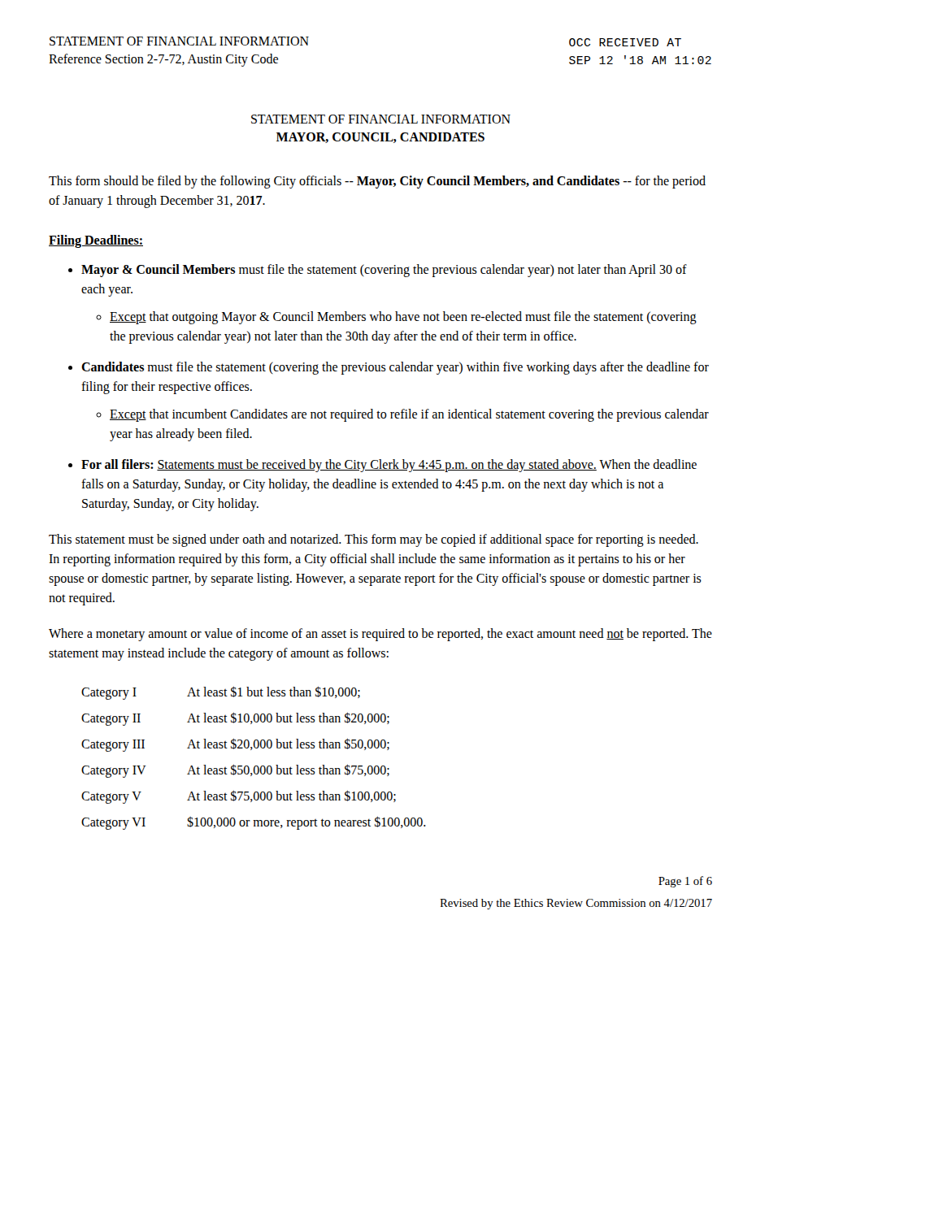STATEMENT OF FINANCIAL INFORMATION
Reference Section 2-7-72, Austin City Code
OCC RECEIVED AT SEP 12 '18 AM 11:02
STATEMENT OF FINANCIAL INFORMATION
MAYOR, COUNCIL, CANDIDATES
This form should be filed by the following City officials -- Mayor, City Council Members, and Candidates -- for the period of January 1 through December 31, 2017.
Filing Deadlines:
Mayor & Council Members must file the statement (covering the previous calendar year) not later than April 30 of each year.
Except that outgoing Mayor & Council Members who have not been re-elected must file the statement (covering the previous calendar year) not later than the 30th day after the end of their term in office.
Candidates must file the statement (covering the previous calendar year) within five working days after the deadline for filing for their respective offices.
Except that incumbent Candidates are not required to refile if an identical statement covering the previous calendar year has already been filed.
For all filers: Statements must be received by the City Clerk by 4:45 p.m. on the day stated above. When the deadline falls on a Saturday, Sunday, or City holiday, the deadline is extended to 4:45 p.m. on the next day which is not a Saturday, Sunday, or City holiday.
This statement must be signed under oath and notarized. This form may be copied if additional space for reporting is needed. In reporting information required by this form, a City official shall include the same information as it pertains to his or her spouse or domestic partner, by separate listing. However, a separate report for the City official's spouse or domestic partner is not required.
Where a monetary amount or value of income of an asset is required to be reported, the exact amount need not be reported. The statement may instead include the category of amount as follows:
| Category I | At least $1 but less than $10,000; |
| Category II | At least $10,000 but less than $20,000; |
| Category III | At least $20,000 but less than $50,000; |
| Category IV | At least $50,000 but less than $75,000; |
| Category V | At least $75,000 but less than $100,000; |
| Category VI | $100,000 or more, report to nearest $100,000. |
Page 1 of 6
Revised by the Ethics Review Commission on 4/12/2017